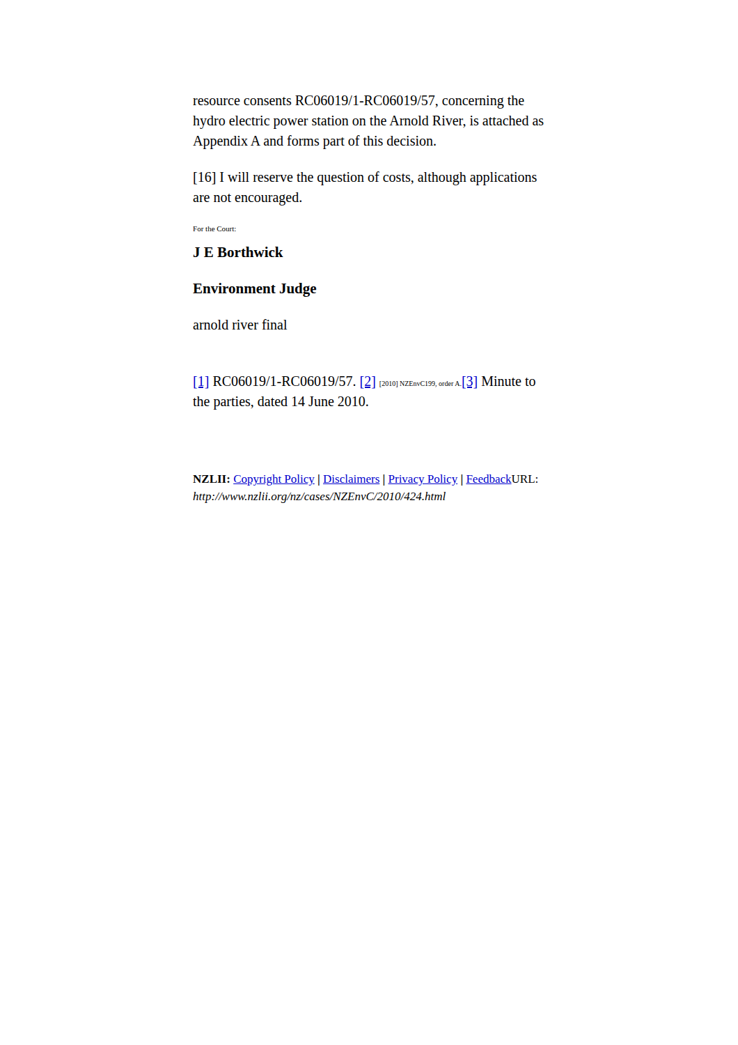resource consents RC06019/1-RC06019/57, concerning the hydro electric power station on the Arnold River, is attached as Appendix A and forms part of this decision.
[16] I will reserve the question of costs, although applications are not encouraged.
For the Court:
J E Borthwick
Environment Judge
arnold river final
[1] RC06019/1-RC06019/57. [2] [2010] NZEnvC199, order A.[3] Minute to the parties, dated 14 June 2010.
NZLII: Copyright Policy | Disclaimers | Privacy Policy | Feedback URL: http://www.nzlii.org/nz/cases/NZEnvC/2010/424.html